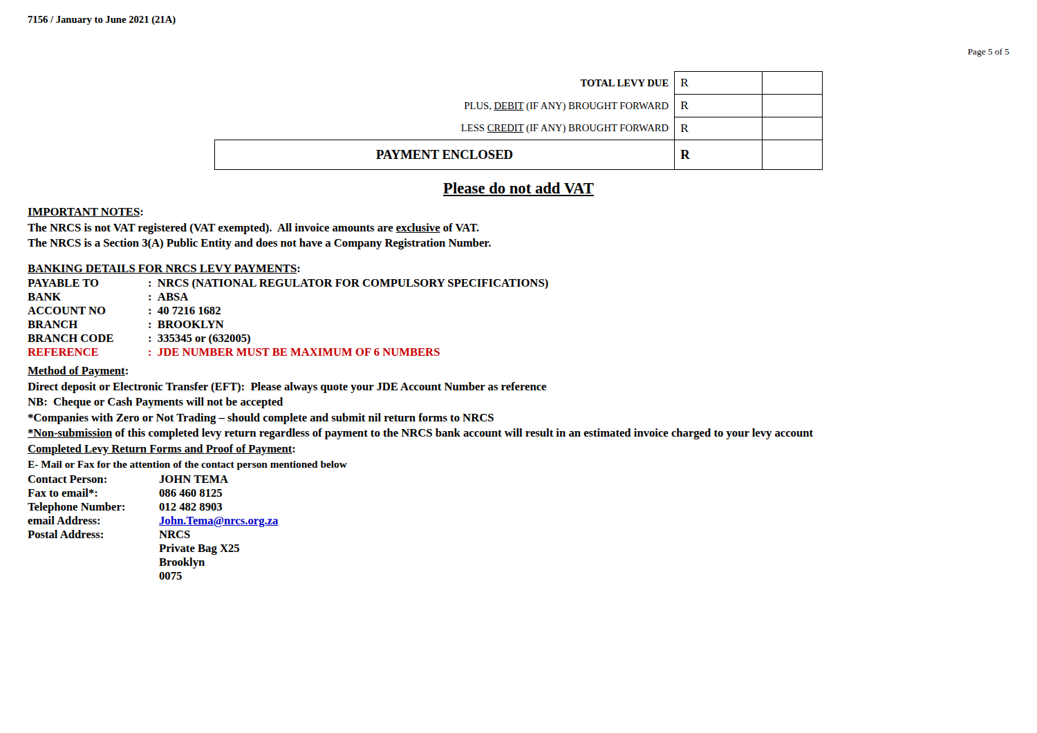7156 / January to June 2021 (21A)
Page 5 of 5
| TOTAL LEVY DUE | R | |
| PLUS, DEBIT (IF ANY) BROUGHT FORWARD | R | |
| LESS CREDIT (IF ANY) BROUGHT FORWARD | R | |
| PAYMENT ENCLOSED | R | |
Please do not add VAT
IMPORTANT NOTES:
The NRCS is not VAT registered (VAT exempted). All invoice amounts are exclusive of VAT.
The NRCS is a Section 3(A) Public Entity and does not have a Company Registration Number.
BANKING DETAILS FOR NRCS LEVY PAYMENTS:
| PAYABLE TO | : NRCS (NATIONAL REGULATOR FOR COMPULSORY SPECIFICATIONS) |
| BANK | : ABSA |
| ACCOUNT NO | : 40 7216 1682 |
| BRANCH | : BROOKLYN |
| BRANCH CODE | : 335345 or (632005) |
| REFERENCE | : JDE NUMBER MUST BE MAXIMUM OF 6 NUMBERS |
Method of Payment:
Direct deposit or Electronic Transfer (EFT): Please always quote your JDE Account Number as reference
NB: Cheque or Cash Payments will not be accepted
*Companies with Zero or Not Trading – should complete and submit nil return forms to NRCS
*Non-submission of this completed levy return regardless of payment to the NRCS bank account will result in an estimated invoice charged to your levy account
Completed Levy Return Forms and Proof of Payment:
E- Mail or Fax for the attention of the contact person mentioned below
| Contact Person: | JOHN TEMA |
| Fax to email*: | 086 460 8125 |
| Telephone Number: | 012 482 8903 |
| email Address: | John.Tema@nrcs.org.za |
| Postal Address: | NRCS |
| | Private Bag X25 |
| | Brooklyn |
| | 0075 |